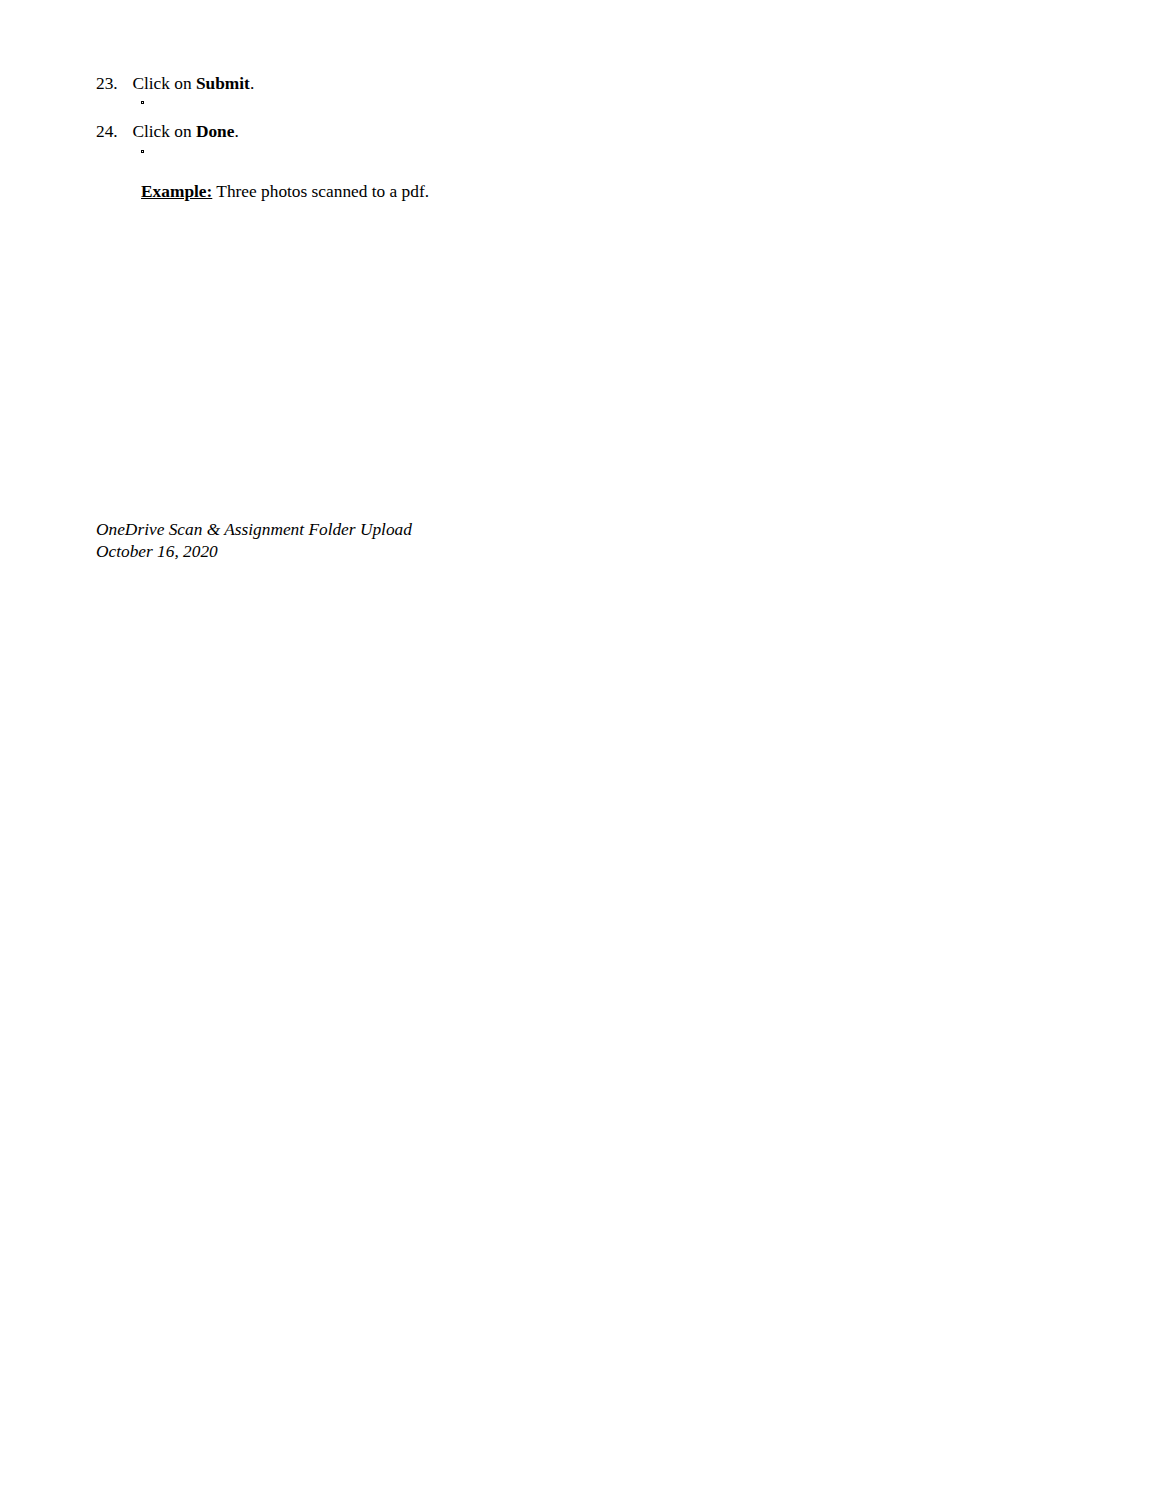23. Click on Submit.
24. Click on Done.
Example: Three photos scanned to a pdf.
OneDrive Scan & Assignment Folder Upload
October 16, 2020